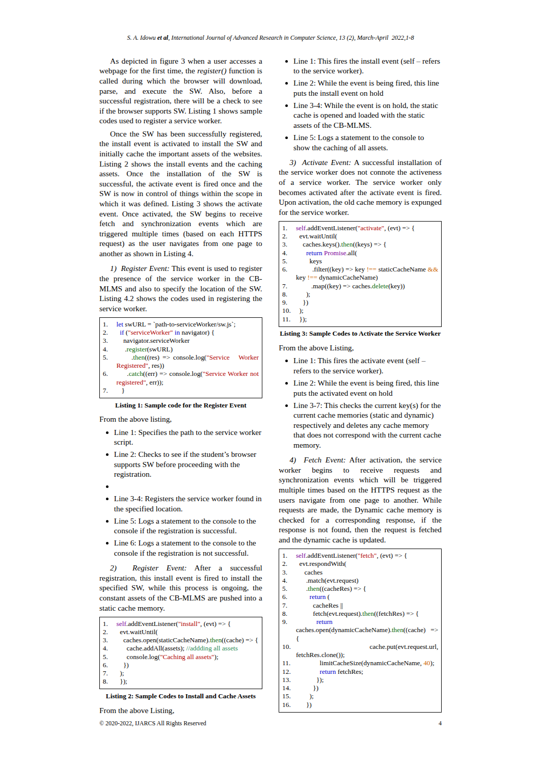S. A. Idowu et al, International Journal of Advanced Research in Computer Science, 13 (2), March-April 2022,1-8
As depicted in figure 3 when a user accesses a webpage for the first time, the register() function is called during which the browser will download, parse, and execute the SW. Also, before a successful registration, there will be a check to see if the browser supports SW. Listing 1 shows sample codes used to register a service worker.
Once the SW has been successfully registered, the install event is activated to install the SW and initially cache the important assets of the websites. Listing 2 shows the install events and the caching assets. Once the installation of the SW is successful, the activate event is fired once and the SW is now in control of things within the scope in which it was defined. Listing 3 shows the activate event. Once activated, the SW begins to receive fetch and synchronization events which are triggered multiple times (based on each HTTPS request) as the user navigates from one page to another as shown in Listing 4.
1) Register Event: This event is used to register the presence of the service worker in the CB-MLMS and also to specify the location of the SW. Listing 4.2 shows the codes used in registering the service worker.
1. let swURL = `path-to-serviceWorker/sw.js`;
2. if ("serviceWorker" in navigator) {
3. navigator.serviceWorker
4. .register(swURL)
5. .then((res) => console.log("Service Worker Registered", res))
6. .catch((err) => console.log("Service Worker not registered", err));
7. }
Listing 1: Sample code for the Register Event
From the above listing,
Line 1: Specifies the path to the service worker script.
Line 2: Checks to see if the student’s browser supports SW before proceeding with the registration.
Line 3-4: Registers the service worker found in the specified location.
Line 5: Logs a statement to the console to the console if the registration is successful.
Line 6: Logs a statement to the console to the console if the registration is not successful.
2) Register Event: After a successful registration, this install event is fired to install the specified SW, while this process is ongoing, the constant assets of the CB-MLMS are pushed into a static cache memory.
1. self.addEventListener("install", (evt) => {
2. evt.waitUntil(
3. caches.open(staticCacheName).then((cache) => {
4. cache.addAll(assets); //addding all assets
5. console.log("Caching all assets");
6. })
7. );
8. });
Listing 2: Sample Codes to Install and Cache Assets
From the above Listing,
Line 1: This fires the install event (self – refers to the service worker).
Line 2: While the event is being fired, this line puts the install event on hold
Line 3-4: While the event is on hold, the static cache is opened and loaded with the static assets of the CB-MLMS.
Line 5: Logs a statement to the console to show the caching of all assets.
3) Activate Event: A successful installation of the service worker does not connote the activeness of a service worker. The service worker only becomes activated after the activate event is fired. Upon activation, the old cache memory is expunged for the service worker.
1. self.addEventListener("activate", (evt) => {
2. evt.waitUntil(
3. caches.keys().then((keys) => {
4. return Promise.all(
5. keys
6. .filter((key) => key !== staticCacheName && key !== dynamicCacheName)
7. .map((key) => caches.delete(key))
8. );
9. })
10. );
11. });
Listing 3: Sample Codes to Activate the Service Worker
From the above Listing,
Line 1: This fires the activate event (self – refers to the service worker).
Line 2: While the event is being fired, this line puts the activated event on hold
Line 3-7: This checks the current key(s) for the current cache memories (static and dynamic) respectively and deletes any cache memory that does not correspond with the current cache memory.
4) Fetch Event: After activation, the service worker begins to receive requests and synchronization events which will be triggered multiple times based on the HTTPS request as the users navigate from one page to another. While requests are made, the Dynamic cache memory is checked for a corresponding response, if the response is not found, then the request is fetched and the dynamic cache is updated.
1. self.addEventListener("fetch", (evt) => {
2. evt.respondWith(
3. caches
4. .match(evt.request)
5. .then((cacheRes) => {
6. return (
7. cacheRes ||
8. fetch(evt.request).then((fetchRes) => {
9. return
caches.open(dynamicCacheName).then((cache) => {
10. cache.put(evt.request.url, fetchRes.clone());
11. limitCacheSize(dynamicCacheName, 40);
12. return fetchRes;
13. });
14. })
15. );
16. })
© 2020-2022, IJARCS All Rights Reserved
4